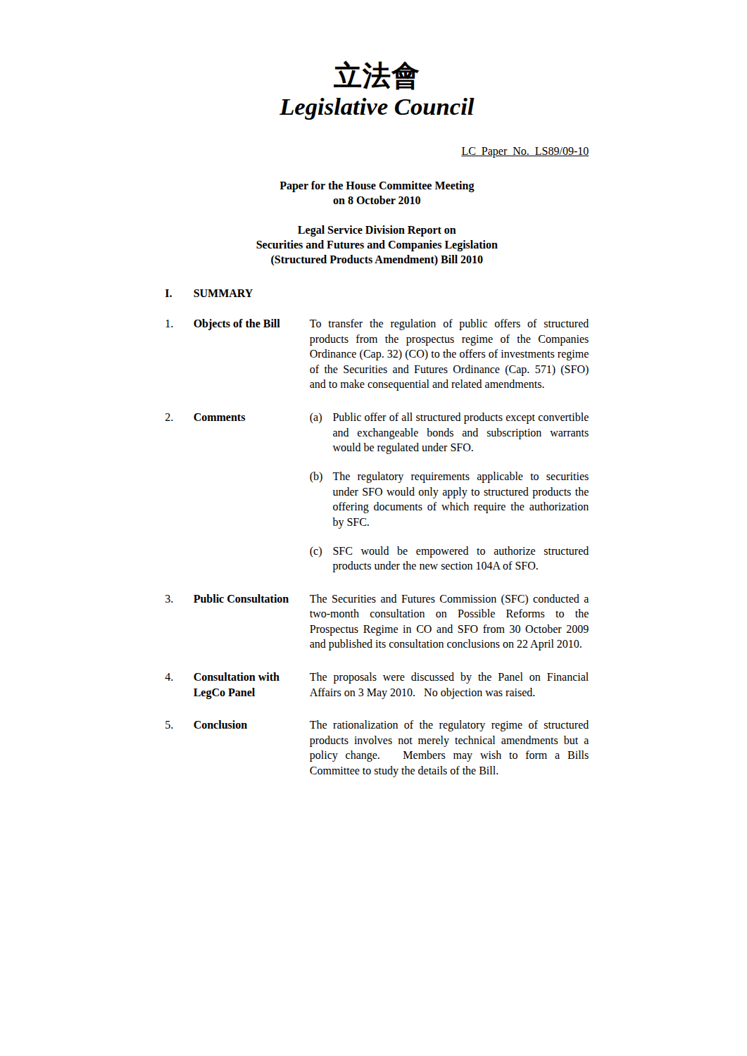立法會
Legislative Council
LC Paper No. LS89/09-10
Paper for the House Committee Meeting
on 8 October 2010
Legal Service Division Report on
Securities and Futures and Companies Legislation
(Structured Products Amendment) Bill 2010
I. SUMMARY
| 1. | Objects of the Bill | To transfer the regulation of public offers of structured products from the prospectus regime of the Companies Ordinance (Cap. 32) (CO) to the offers of investments regime of the Securities and Futures Ordinance (Cap. 571) (SFO) and to make consequential and related amendments. |
| 2. | Comments | (a) Public offer of all structured products except convertible and exchangeable bonds and subscription warrants would be regulated under SFO. (b) The regulatory requirements applicable to securities under SFO would only apply to structured products the offering documents of which require the authorization by SFC. (c) SFC would be empowered to authorize structured products under the new section 104A of SFO. |
| 3. | Public Consultation | The Securities and Futures Commission (SFC) conducted a two-month consultation on Possible Reforms to the Prospectus Regime in CO and SFO from 30 October 2009 and published its consultation conclusions on 22 April 2010. |
| 4. | Consultation with LegCo Panel | The proposals were discussed by the Panel on Financial Affairs on 3 May 2010. No objection was raised. |
| 5. | Conclusion | The rationalization of the regulatory regime of structured products involves not merely technical amendments but a policy change. Members may wish to form a Bills Committee to study the details of the Bill. |